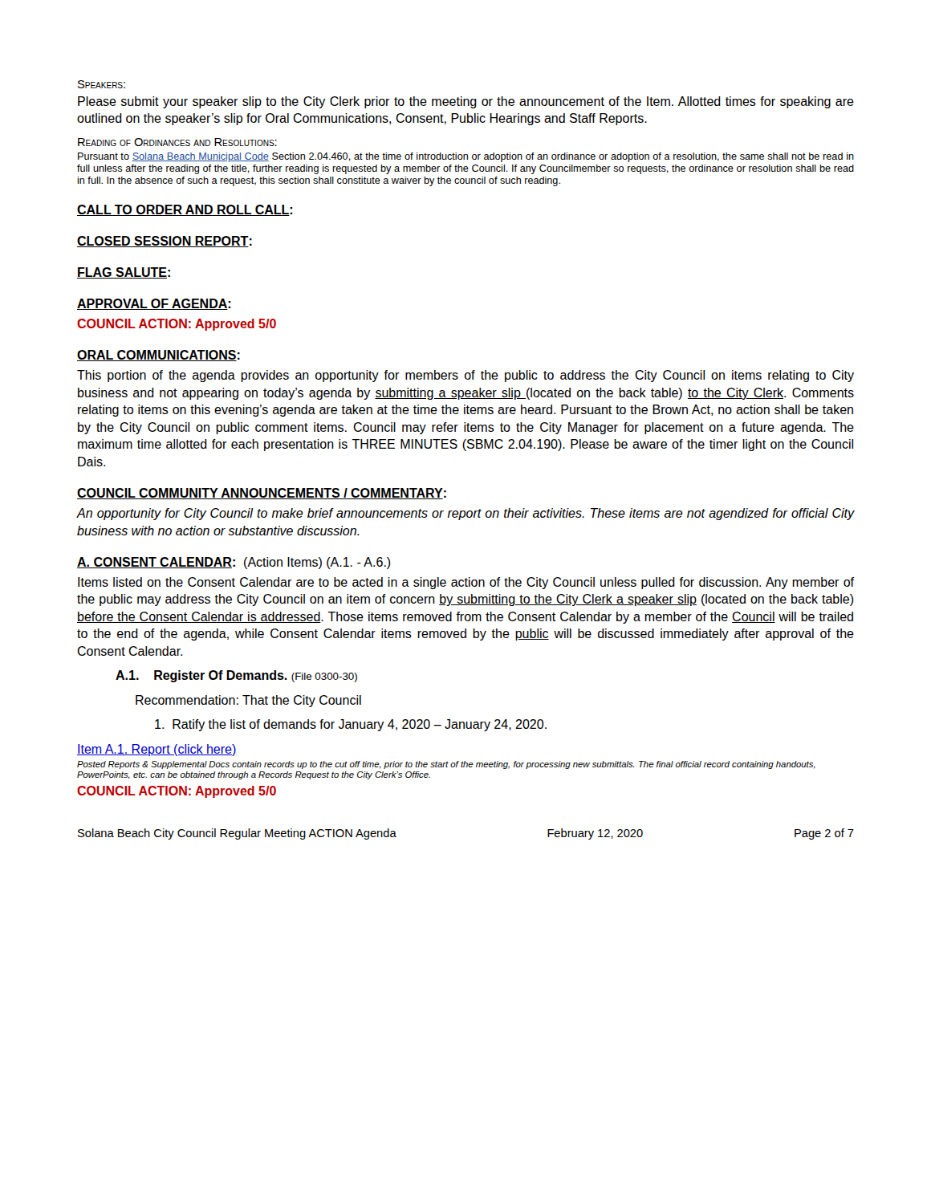Speakers:
Please submit your speaker slip to the City Clerk prior to the meeting or the announcement of the Item. Allotted times for speaking are outlined on the speaker’s slip for Oral Communications, Consent, Public Hearings and Staff Reports.
Reading of Ordinances and Resolutions:
Pursuant to Solana Beach Municipal Code Section 2.04.460, at the time of introduction or adoption of an ordinance or adoption of a resolution, the same shall not be read in full unless after the reading of the title, further reading is requested by a member of the Council. If any Councilmember so requests, the ordinance or resolution shall be read in full. In the absence of such a request, this section shall constitute a waiver by the council of such reading.
CALL TO ORDER AND ROLL CALL
:
CLOSED SESSION REPORT
:
FLAG SALUTE
:
APPROVAL OF AGENDA
:
COUNCIL ACTION: Approved 5/0
ORAL COMMUNICATIONS
:
This portion of the agenda provides an opportunity for members of the public to address the City Council on items relating to City business and not appearing on today’s agenda by submitting a speaker slip (located on the back table) to the City Clerk. Comments relating to items on this evening’s agenda are taken at the time the items are heard. Pursuant to the Brown Act, no action shall be taken by the City Council on public comment items. Council may refer items to the City Manager for placement on a future agenda. The maximum time allotted for each presentation is THREE MINUTES (SBMC 2.04.190). Please be aware of the timer light on the Council Dais.
COUNCIL COMMUNITY ANNOUNCEMENTS / COMMENTARY
:
An opportunity for City Council to make brief announcements or report on their activities. These items are not agendized for official City business with no action or substantive discussion.
A. CONSENT CALENDAR
: (Action Items) (A.1. - A.6.)
Items listed on the Consent Calendar are to be acted in a single action of the City Council unless pulled for discussion. Any member of the public may address the City Council on an item of concern by submitting to the City Clerk a speaker slip (located on the back table) before the Consent Calendar is addressed. Those items removed from the Consent Calendar by a member of the Council will be trailed to the end of the agenda, while Consent Calendar items removed by the public will be discussed immediately after approval of the Consent Calendar.
A.1. Register Of Demands. (File 0300-30)
Recommendation: That the City Council
1. Ratify the list of demands for January 4, 2020 – January 24, 2020.
Item A.1. Report (click here)
Posted Reports & Supplemental Docs contain records up to the cut off time, prior to the start of the meeting, for processing new submittals. The final official record containing handouts, PowerPoints, etc. can be obtained through a Records Request to the City Clerk’s Office.
COUNCIL ACTION: Approved 5/0
Solana Beach City Council Regular Meeting ACTION Agenda February 12, 2020 Page 2 of 7